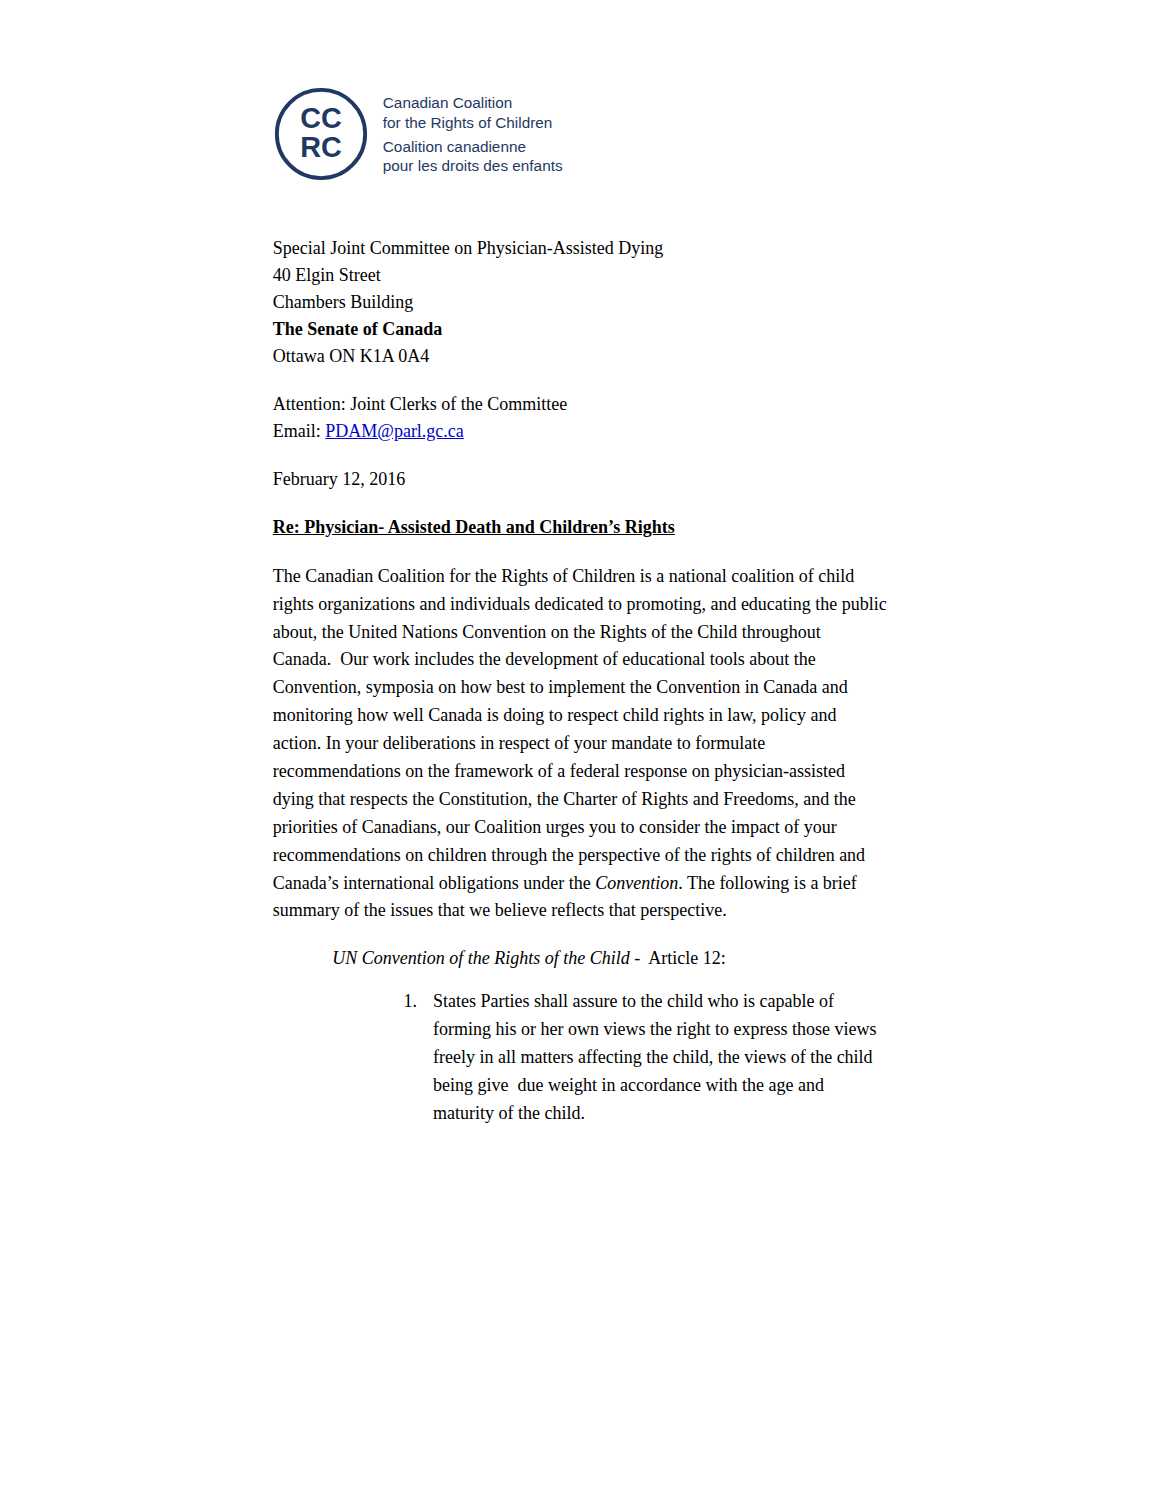CC RC
Canadian Coalition
for the Rights of Children
Coalition canadienne
pour les droits des enfants
Special Joint Committee on Physician-Assisted Dying
40 Elgin Street
Chambers Building
The Senate of Canada
Ottawa ON K1A 0A4
Attention: Joint Clerks of the Committee
Email: PDAM@parl.gc.ca
February 12, 2016
Re: Physician- Assisted Death and Children’s Rights
The Canadian Coalition for the Rights of Children is a national coalition of child rights organizations and individuals dedicated to promoting, and educating the public about, the United Nations Convention on the Rights of the Child throughout Canada. Our work includes the development of educational tools about the Convention, symposia on how best to implement the Convention in Canada and monitoring how well Canada is doing to respect child rights in law, policy and action. In your deliberations in respect of your mandate to formulate recommendations on the framework of a federal response on physician-assisted dying that respects the Constitution, the Charter of Rights and Freedoms, and the priorities of Canadians, our Coalition urges you to consider the impact of your recommendations on children through the perspective of the rights of children and Canada’s international obligations under the Convention. The following is a brief summary of the issues that we believe reflects that perspective.
UN Convention of the Rights of the Child - Article 12:
States Parties shall assure to the child who is capable of forming his or her own views the right to express those views freely in all matters affecting the child, the views of the child being give due weight in accordance with the age and maturity of the child.